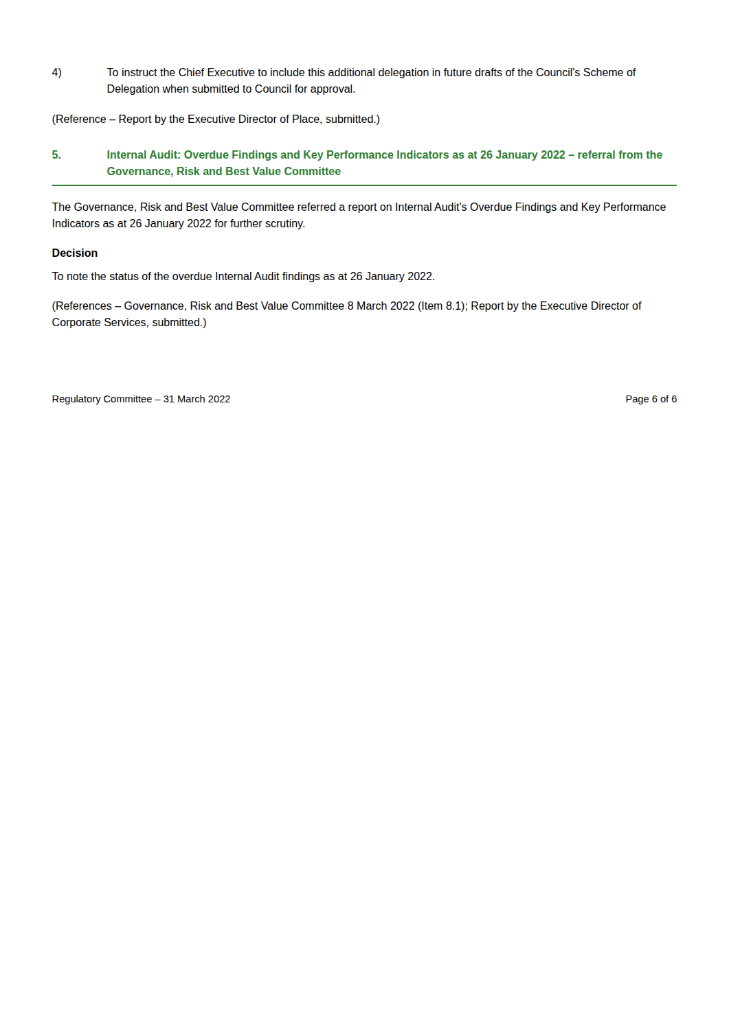4)
To instruct the Chief Executive to include this additional delegation in future drafts of the Council's Scheme of Delegation when submitted to Council for approval.
(Reference – Report by the Executive Director of Place, submitted.)
5. Internal Audit: Overdue Findings and Key Performance Indicators as at 26 January 2022 – referral from the Governance, Risk and Best Value Committee
The Governance, Risk and Best Value Committee referred a report on Internal Audit's Overdue Findings and Key Performance Indicators as at 26 January 2022 for further scrutiny.
Decision
To note the status of the overdue Internal Audit findings as at 26 January 2022.
(References – Governance, Risk and Best Value Committee 8 March 2022 (Item 8.1); Report by the Executive Director of Corporate Services, submitted.)
Regulatory Committee – 31 March 2022 Page 6 of 6